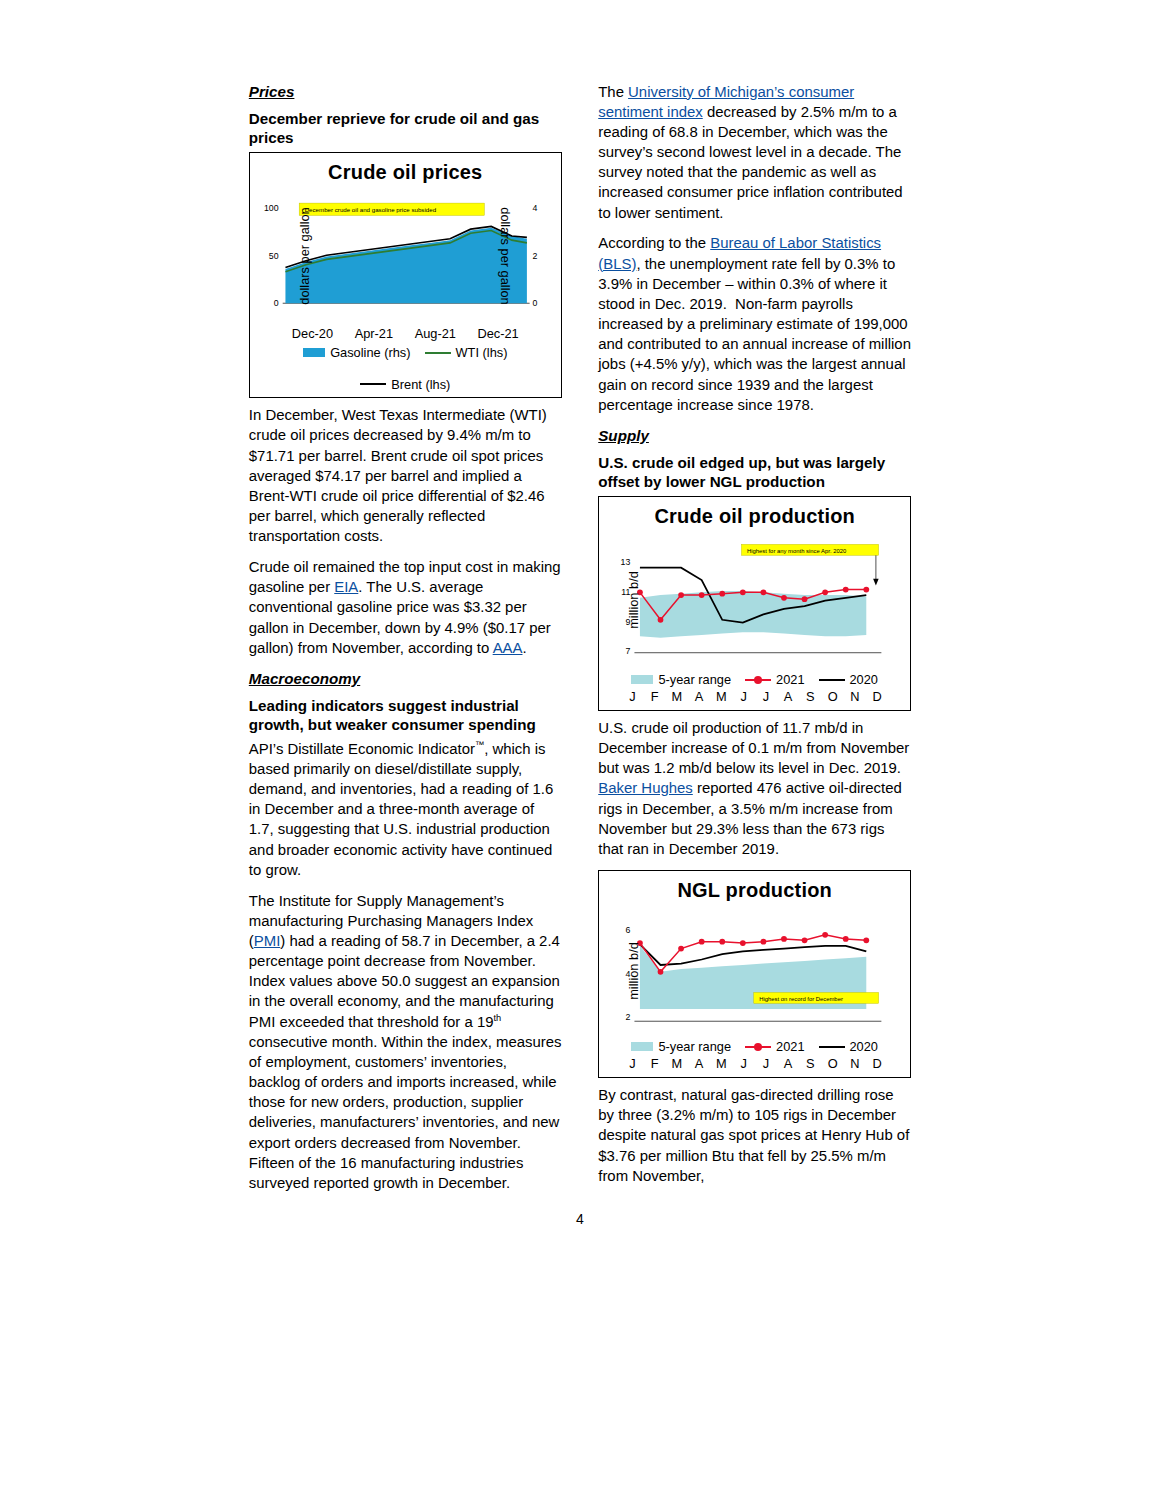Prices
December reprieve for crude oil and gas prices
Crude oil prices
100 50 0 4 2 0 December crude oil and gasoline price subsided dollars per gallon dollars per gallon
Dec-20 Apr-21 Aug-21 Dec-21
Gasoline (rhs) WTI (lhs) Brent (lhs)
In December, West Texas Intermediate (WTI) crude oil prices decreased by 9.4% m/m to $71.71 per barrel. Brent crude oil spot prices averaged $74.17 per barrel and implied a Brent-WTI crude oil price differential of $2.46 per barrel, which generally reflected transportation costs.
Crude oil remained the top input cost in making gasoline per EIA. The U.S. average conventional gasoline price was $3.32 per gallon in December, down by 4.9% ($0.17 per gallon) from November, according to AAA.
Macroeconomy
Leading indicators suggest industrial growth, but weaker consumer spending
API’s Distillate Economic Indicator™, which is based primarily on diesel/distillate supply, demand, and inventories, had a reading of 1.6 in December and a three-month average of 1.7, suggesting that U.S. industrial production and broader economic activity have continued to grow.
The Institute for Supply Management’s manufacturing Purchasing Managers Index (PMI) had a reading of 58.7 in December, a 2.4 percentage point decrease from November. Index values above 50.0 suggest an expansion in the overall economy, and the manufacturing PMI exceeded that threshold for a 19th consecutive month. Within the index, measures of employment, customers’ inventories, backlog of orders and imports increased, while those for new orders, production, supplier deliveries, manufacturers’ inventories, and new export orders decreased from November. Fifteen of the 16 manufacturing industries surveyed reported growth in December.
The University of Michigan’s consumer sentiment index decreased by 2.5% m/m to a reading of 68.8 in December, which was the survey’s second lowest level in a decade. The survey noted that the pandemic as well as increased consumer price inflation contributed to lower sentiment.
According to the Bureau of Labor Statistics (BLS), the unemployment rate fell by 0.3% to 3.9% in December – within 0.3% of where it stood in Dec. 2019. Non-farm payrolls increased by a preliminary estimate of 199,000 and contributed to an annual increase of million jobs (+4.5% y/y), which was the largest annual gain on record since 1939 and the largest percentage increase since 1978.
Supply
U.S. crude oil edged up, but was largely offset by lower NGL production
Crude oil production
13 11 9 7 Highest for any month since Apr. 2020 million b/d
5-year range 2021 2020
JFMAMJ JASOND
U.S. crude oil production of 11.7 mb/d in December increase of 0.1 m/m from November but was 1.2 mb/d below its level in Dec. 2019. Baker Hughes reported 476 active oil-directed rigs in December, a 3.5% m/m increase from November but 29.3% less than the 673 rigs that ran in December 2019.
NGL production
6 4 2 Highest on record for December million b/d
5-year range 2021 2020
JFMAMJ JASOND
By contrast, natural gas-directed drilling rose by three (3.2% m/m) to 105 rigs in December despite natural gas spot prices at Henry Hub of $3.76 per million Btu that fell by 25.5% m/m from November,
4